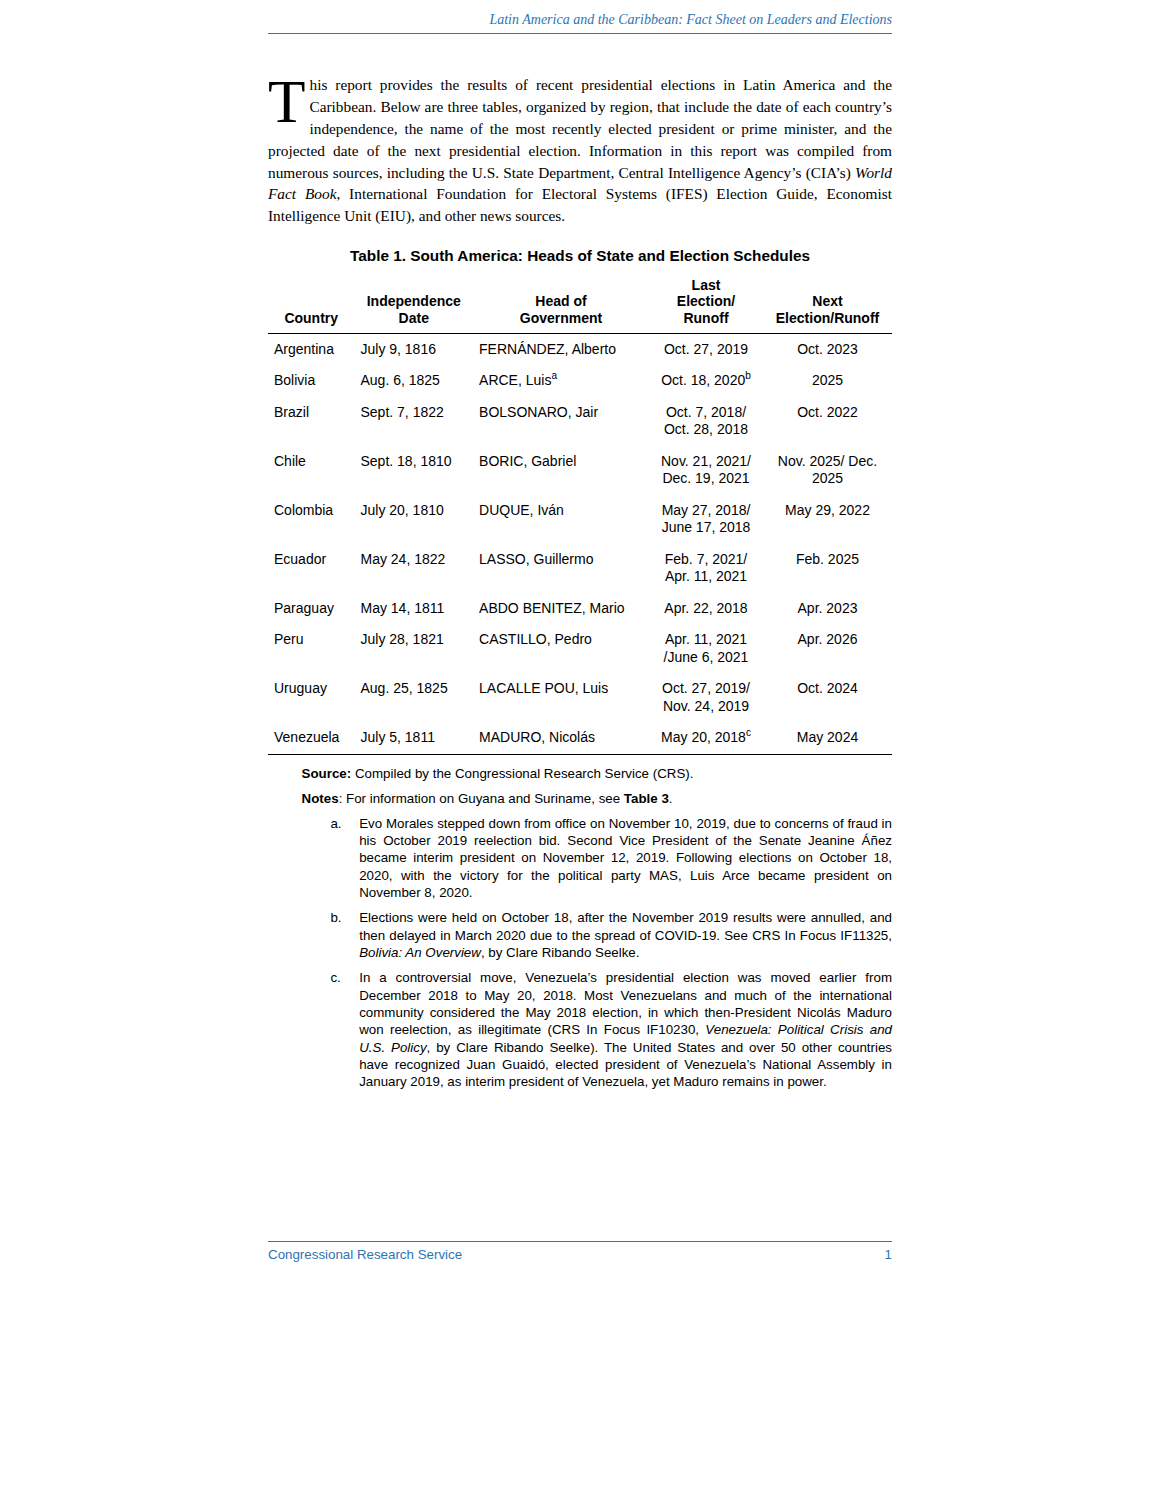Latin America and the Caribbean: Fact Sheet on Leaders and Elections
This report provides the results of recent presidential elections in Latin America and the Caribbean. Below are three tables, organized by region, that include the date of each country’s independence, the name of the most recently elected president or prime minister, and the projected date of the next presidential election. Information in this report was compiled from numerous sources, including the U.S. State Department, Central Intelligence Agency’s (CIA’s) World Fact Book, International Foundation for Electoral Systems (IFES) Election Guide, Economist Intelligence Unit (EIU), and other news sources.
Table 1. South America: Heads of State and Election Schedules
| Country | Independence Date | Head of Government | Last Election/ Runoff | Next Election/Runoff |
| --- | --- | --- | --- | --- |
| Argentina | July 9, 1816 | FERNÁNDEZ, Alberto | Oct. 27, 2019 | Oct. 2023 |
| Bolivia | Aug. 6, 1825 | ARCE, Luis a | Oct. 18, 2020 b | 2025 |
| Brazil | Sept. 7, 1822 | BOLSONARO, Jair | Oct. 7, 2018/ Oct. 28, 2018 | Oct. 2022 |
| Chile | Sept. 18, 1810 | BORIC, Gabriel | Nov. 21, 2021/ Dec. 19, 2021 | Nov. 2025/ Dec. 2025 |
| Colombia | July 20, 1810 | DUQUE, Iván | May 27, 2018/ June 17, 2018 | May 29, 2022 |
| Ecuador | May 24, 1822 | LASSO, Guillermo | Feb. 7, 2021/ Apr. 11, 2021 | Feb. 2025 |
| Paraguay | May 14, 1811 | ABDO BENITEZ, Mario | Apr. 22, 2018 | Apr. 2023 |
| Peru | July 28, 1821 | CASTILLO, Pedro | Apr. 11, 2021 /June 6, 2021 | Apr. 2026 |
| Uruguay | Aug. 25, 1825 | LACALLE POU, Luis | Oct. 27, 2019/ Nov. 24, 2019 | Oct. 2024 |
| Venezuela | July 5, 1811 | MADURO, Nicolás | May 20, 2018 c | May 2024 |
Source: Compiled by the Congressional Research Service (CRS).
Notes: For information on Guyana and Suriname, see Table 3.
Evo Morales stepped down from office on November 10, 2019, due to concerns of fraud in his October 2019 reelection bid. Second Vice President of the Senate Jeanine Áñez became interim president on November 12, 2019. Following elections on October 18, 2020, with the victory for the political party MAS, Luis Arce became president on November 8, 2020.
Elections were held on October 18, after the November 2019 results were annulled, and then delayed in March 2020 due to the spread of COVID-19. See CRS In Focus IF11325, Bolivia: An Overview, by Clare Ribando Seelke.
In a controversial move, Venezuela’s presidential election was moved earlier from December 2018 to May 20, 2018. Most Venezuelans and much of the international community considered the May 2018 election, in which then-President Nicolás Maduro won reelection, as illegitimate (CRS In Focus IF10230, Venezuela: Political Crisis and U.S. Policy, by Clare Ribando Seelke). The United States and over 50 other countries have recognized Juan Guaidó, elected president of Venezuela’s National Assembly in January 2019, as interim president of Venezuela, yet Maduro remains in power.
Congressional Research Service 1